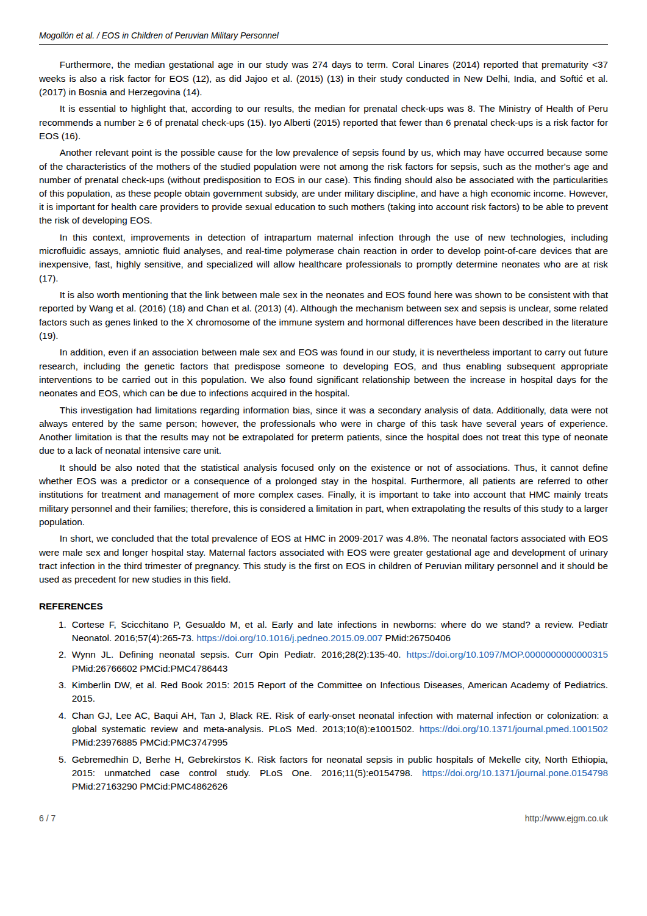Mogollón et al. / EOS in Children of Peruvian Military Personnel
Furthermore, the median gestational age in our study was 274 days to term. Coral Linares (2014) reported that prematurity <37 weeks is also a risk factor for EOS (12), as did Jajoo et al. (2015) (13) in their study conducted in New Delhi, India, and Softić et al. (2017) in Bosnia and Herzegovina (14).
It is essential to highlight that, according to our results, the median for prenatal check-ups was 8. The Ministry of Health of Peru recommends a number ≥ 6 of prenatal check-ups (15). Iyo Alberti (2015) reported that fewer than 6 prenatal check-ups is a risk factor for EOS (16).
Another relevant point is the possible cause for the low prevalence of sepsis found by us, which may have occurred because some of the characteristics of the mothers of the studied population were not among the risk factors for sepsis, such as the mother's age and number of prenatal check-ups (without predisposition to EOS in our case). This finding should also be associated with the particularities of this population, as these people obtain government subsidy, are under military discipline, and have a high economic income. However, it is important for health care providers to provide sexual education to such mothers (taking into account risk factors) to be able to prevent the risk of developing EOS.
In this context, improvements in detection of intrapartum maternal infection through the use of new technologies, including microfluidic assays, amniotic fluid analyses, and real-time polymerase chain reaction in order to develop point-of-care devices that are inexpensive, fast, highly sensitive, and specialized will allow healthcare professionals to promptly determine neonates who are at risk (17).
It is also worth mentioning that the link between male sex in the neonates and EOS found here was shown to be consistent with that reported by Wang et al. (2016) (18) and Chan et al. (2013) (4). Although the mechanism between sex and sepsis is unclear, some related factors such as genes linked to the X chromosome of the immune system and hormonal differences have been described in the literature (19).
In addition, even if an association between male sex and EOS was found in our study, it is nevertheless important to carry out future research, including the genetic factors that predispose someone to developing EOS, and thus enabling subsequent appropriate interventions to be carried out in this population. We also found significant relationship between the increase in hospital days for the neonates and EOS, which can be due to infections acquired in the hospital.
This investigation had limitations regarding information bias, since it was a secondary analysis of data. Additionally, data were not always entered by the same person; however, the professionals who were in charge of this task have several years of experience. Another limitation is that the results may not be extrapolated for preterm patients, since the hospital does not treat this type of neonate due to a lack of neonatal intensive care unit.
It should be also noted that the statistical analysis focused only on the existence or not of associations. Thus, it cannot define whether EOS was a predictor or a consequence of a prolonged stay in the hospital. Furthermore, all patients are referred to other institutions for treatment and management of more complex cases. Finally, it is important to take into account that HMC mainly treats military personnel and their families; therefore, this is considered a limitation in part, when extrapolating the results of this study to a larger population.
In short, we concluded that the total prevalence of EOS at HMC in 2009-2017 was 4.8%. The neonatal factors associated with EOS were male sex and longer hospital stay. Maternal factors associated with EOS were greater gestational age and development of urinary tract infection in the third trimester of pregnancy. This study is the first on EOS in children of Peruvian military personnel and it should be used as precedent for new studies in this field.
REFERENCES
Cortese F, Scicchitano P, Gesualdo M, et al. Early and late infections in newborns: where do we stand? a review. Pediatr Neonatol. 2016;57(4):265-73. https://doi.org/10.1016/j.pedneo.2015.09.007 PMid:26750406
Wynn JL. Defining neonatal sepsis. Curr Opin Pediatr. 2016;28(2):135-40. https://doi.org/10.1097/MOP.0000000000000315 PMid:26766602 PMCid:PMC4786443
Kimberlin DW, et al. Red Book 2015: 2015 Report of the Committee on Infectious Diseases, American Academy of Pediatrics. 2015.
Chan GJ, Lee AC, Baqui AH, Tan J, Black RE. Risk of early-onset neonatal infection with maternal infection or colonization: a global systematic review and meta-analysis. PLoS Med. 2013;10(8):e1001502. https://doi.org/10.1371/journal.pmed.1001502 PMid:23976885 PMCid:PMC3747995
Gebremedhin D, Berhe H, Gebrekirstos K. Risk factors for neonatal sepsis in public hospitals of Mekelle city, North Ethiopia, 2015: unmatched case control study. PLoS One. 2016;11(5):e0154798. https://doi.org/10.1371/journal.pone.0154798 PMid:27163290 PMCid:PMC4862626
6 / 7 http://www.ejgm.co.uk